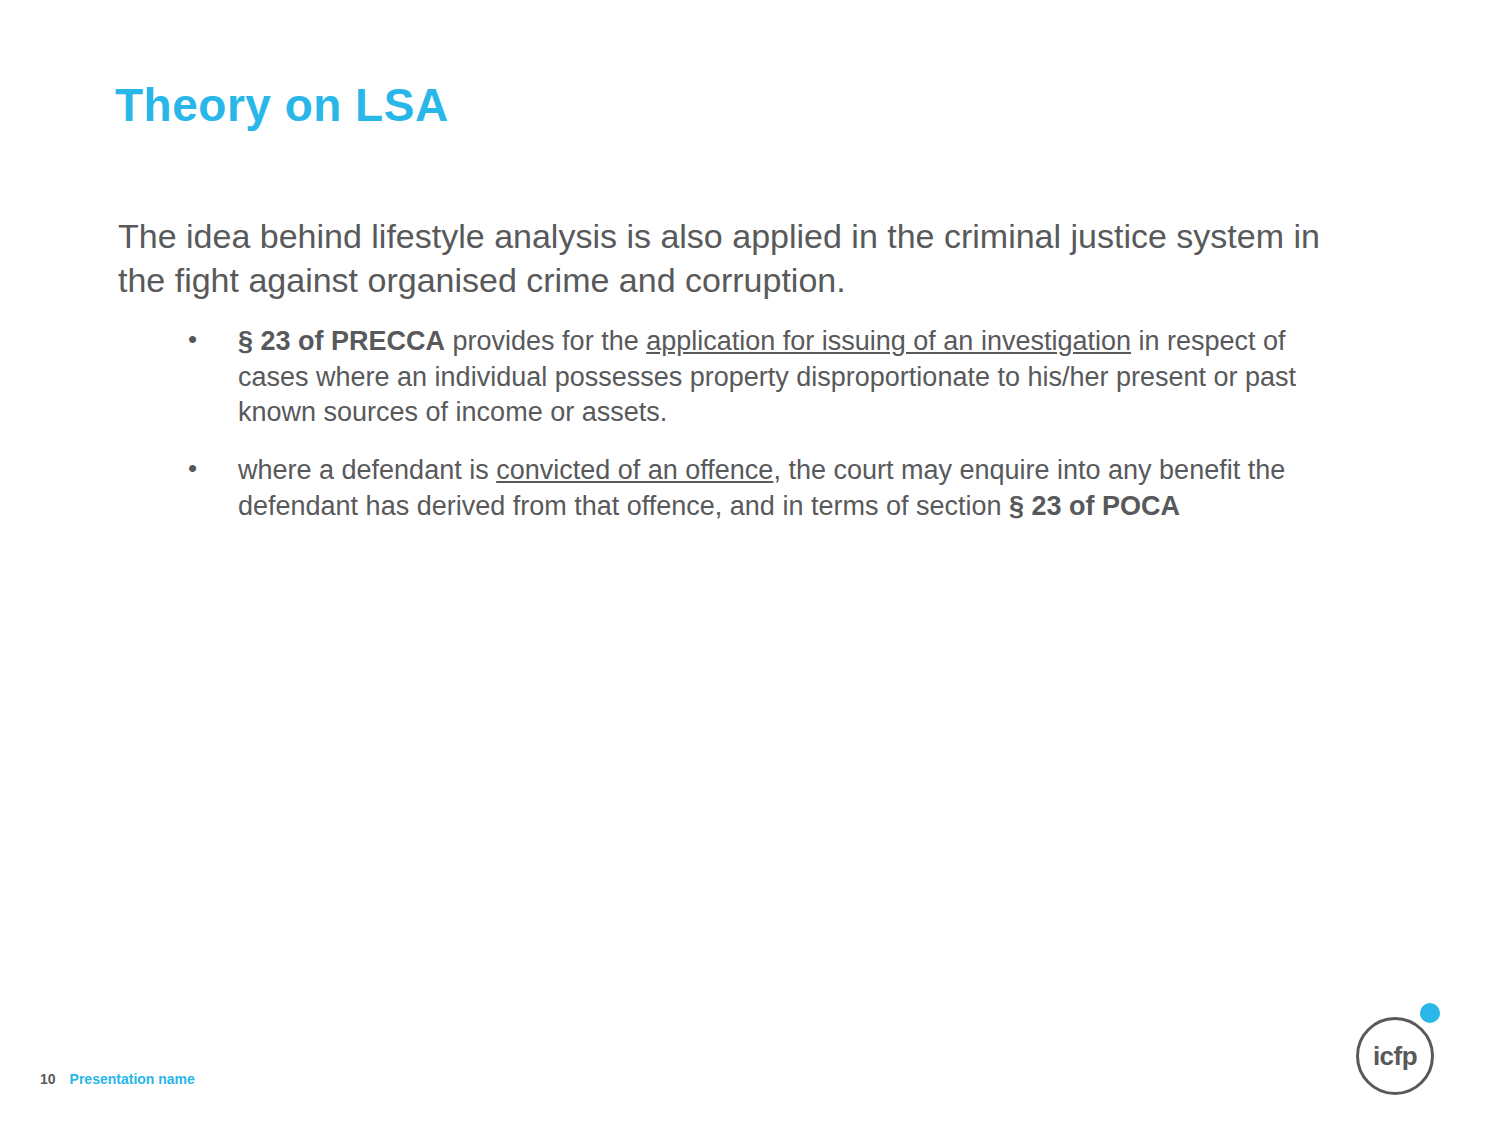Theory on LSA
The idea behind lifestyle analysis is also applied in the criminal justice system in the fight against organised crime and corruption.
§ 23 of PRECCA provides for the application for issuing of an investigation in respect of cases where an individual possesses property disproportionate to his/her present or past known sources of income or assets.
where a defendant is convicted of an offence, the court may enquire into any benefit the defendant has derived from that offence, and in terms of section § 23 of POCA
10 Presentation name
icfp